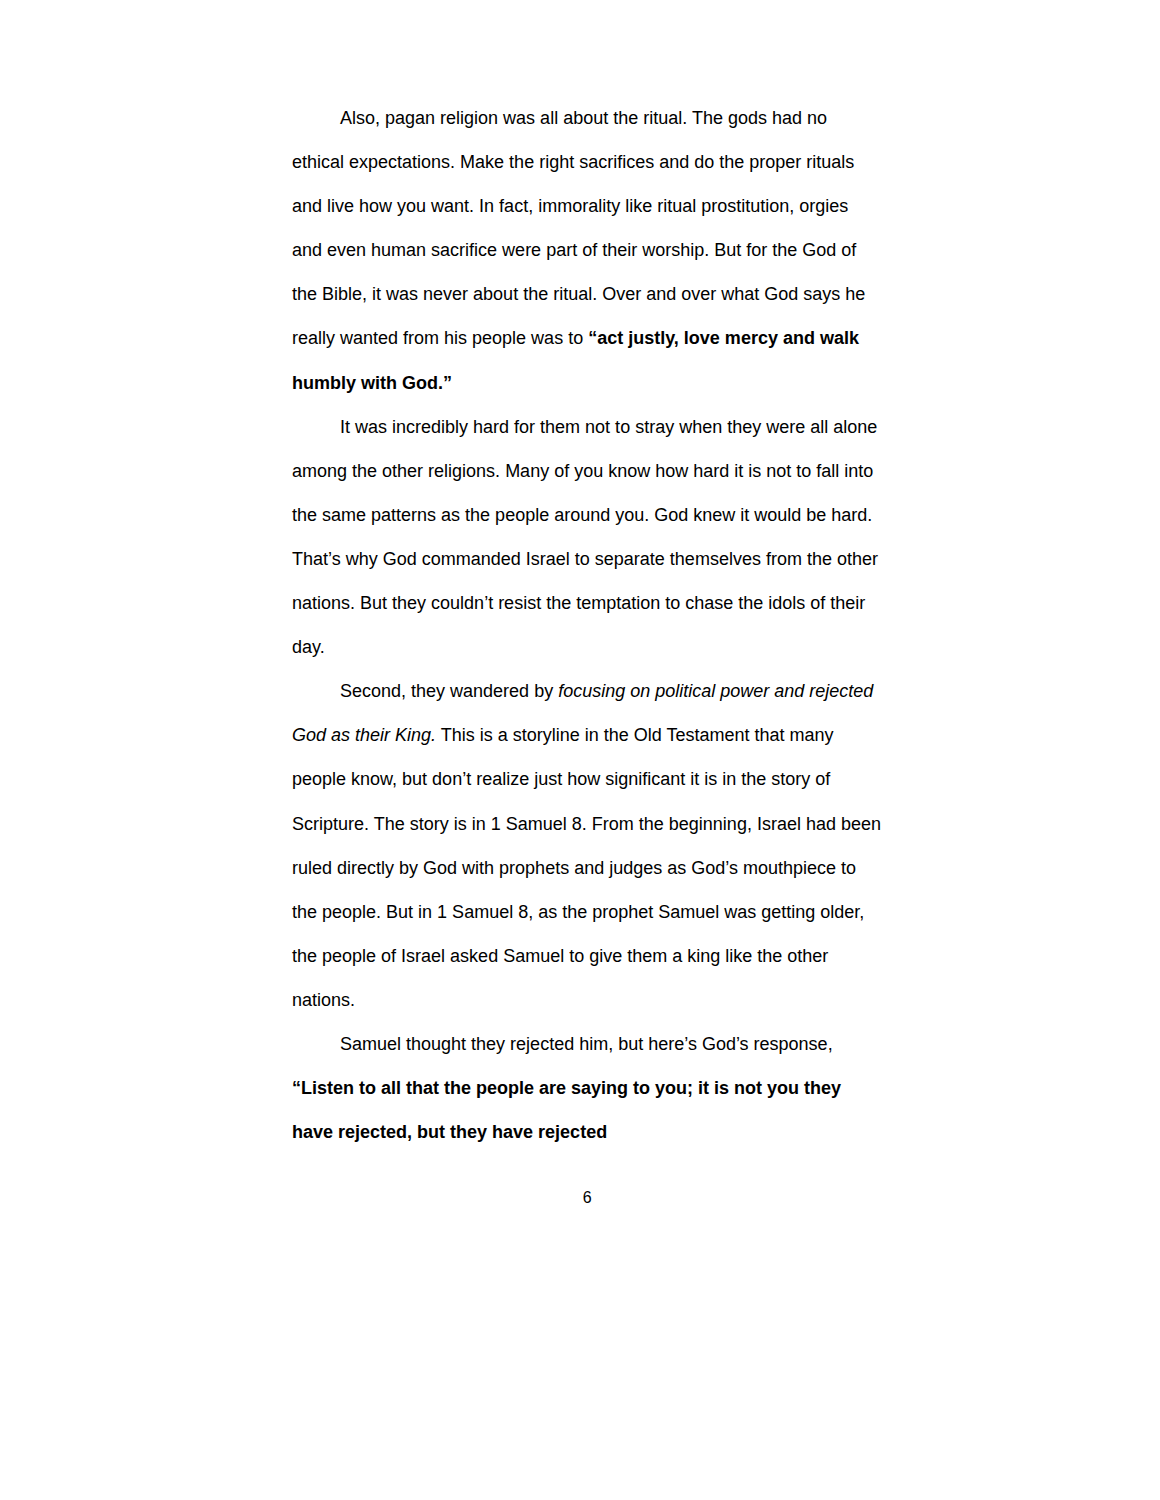Also, pagan religion was all about the ritual. The gods had no ethical expectations. Make the right sacrifices and do the proper rituals and live how you want. In fact, immorality like ritual prostitution, orgies and even human sacrifice were part of their worship. But for the God of the Bible, it was never about the ritual. Over and over what God says he really wanted from his people was to “act justly, love mercy and walk humbly with God.”
It was incredibly hard for them not to stray when they were all alone among the other religions. Many of you know how hard it is not to fall into the same patterns as the people around you. God knew it would be hard. That’s why God commanded Israel to separate themselves from the other nations. But they couldn’t resist the temptation to chase the idols of their day.
Second, they wandered by focusing on political power and rejected God as their King. This is a storyline in the Old Testament that many people know, but don’t realize just how significant it is in the story of Scripture. The story is in 1 Samuel 8. From the beginning, Israel had been ruled directly by God with prophets and judges as God’s mouthpiece to the people. But in 1 Samuel 8, as the prophet Samuel was getting older, the people of Israel asked Samuel to give them a king like the other nations.
Samuel thought they rejected him, but here’s God’s response, “Listen to all that the people are saying to you; it is not you they have rejected, but they have rejected
6